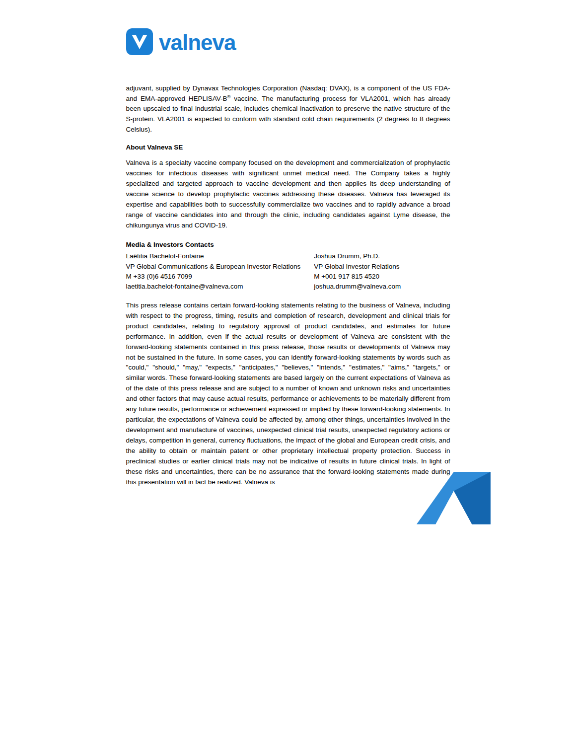valneva
adjuvant, supplied by Dynavax Technologies Corporation (Nasdaq: DVAX), is a component of the US FDA- and EMA-approved HEPLISAV-B® vaccine. The manufacturing process for VLA2001, which has already been upscaled to final industrial scale, includes chemical inactivation to preserve the native structure of the S-protein. VLA2001 is expected to conform with standard cold chain requirements (2 degrees to 8 degrees Celsius).
About Valneva SE
Valneva is a specialty vaccine company focused on the development and commercialization of prophylactic vaccines for infectious diseases with significant unmet medical need. The Company takes a highly specialized and targeted approach to vaccine development and then applies its deep understanding of vaccine science to develop prophylactic vaccines addressing these diseases. Valneva has leveraged its expertise and capabilities both to successfully commercialize two vaccines and to rapidly advance a broad range of vaccine candidates into and through the clinic, including candidates against Lyme disease, the chikungunya virus and COVID-19.
Media & Investors Contacts
| Laëtitia Bachelot-Fontaine | Joshua Drumm, Ph.D. |
| VP Global Communications & European Investor Relations | VP Global Investor Relations |
| M +33 (0)6 4516 7099 | M +001 917 815 4520 |
| laetitia.bachelot-fontaine@valneva.com | joshua.drumm@valneva.com |
This press release contains certain forward-looking statements relating to the business of Valneva, including with respect to the progress, timing, results and completion of research, development and clinical trials for product candidates, relating to regulatory approval of product candidates, and estimates for future performance. In addition, even if the actual results or development of Valneva are consistent with the forward-looking statements contained in this press release, those results or developments of Valneva may not be sustained in the future. In some cases, you can identify forward-looking statements by words such as "could," "should," "may," "expects," "anticipates," "believes," "intends," "estimates," "aims," "targets," or similar words. These forward-looking statements are based largely on the current expectations of Valneva as of the date of this press release and are subject to a number of known and unknown risks and uncertainties and other factors that may cause actual results, performance or achievements to be materially different from any future results, performance or achievement expressed or implied by these forward-looking statements. In particular, the expectations of Valneva could be affected by, among other things, uncertainties involved in the development and manufacture of vaccines, unexpected clinical trial results, unexpected regulatory actions or delays, competition in general, currency fluctuations, the impact of the global and European credit crisis, and the ability to obtain or maintain patent or other proprietary intellectual property protection. Success in preclinical studies or earlier clinical trials may not be indicative of results in future clinical trials. In light of these risks and uncertainties, there can be no assurance that the forward-looking statements made during this presentation will in fact be realized. Valneva is